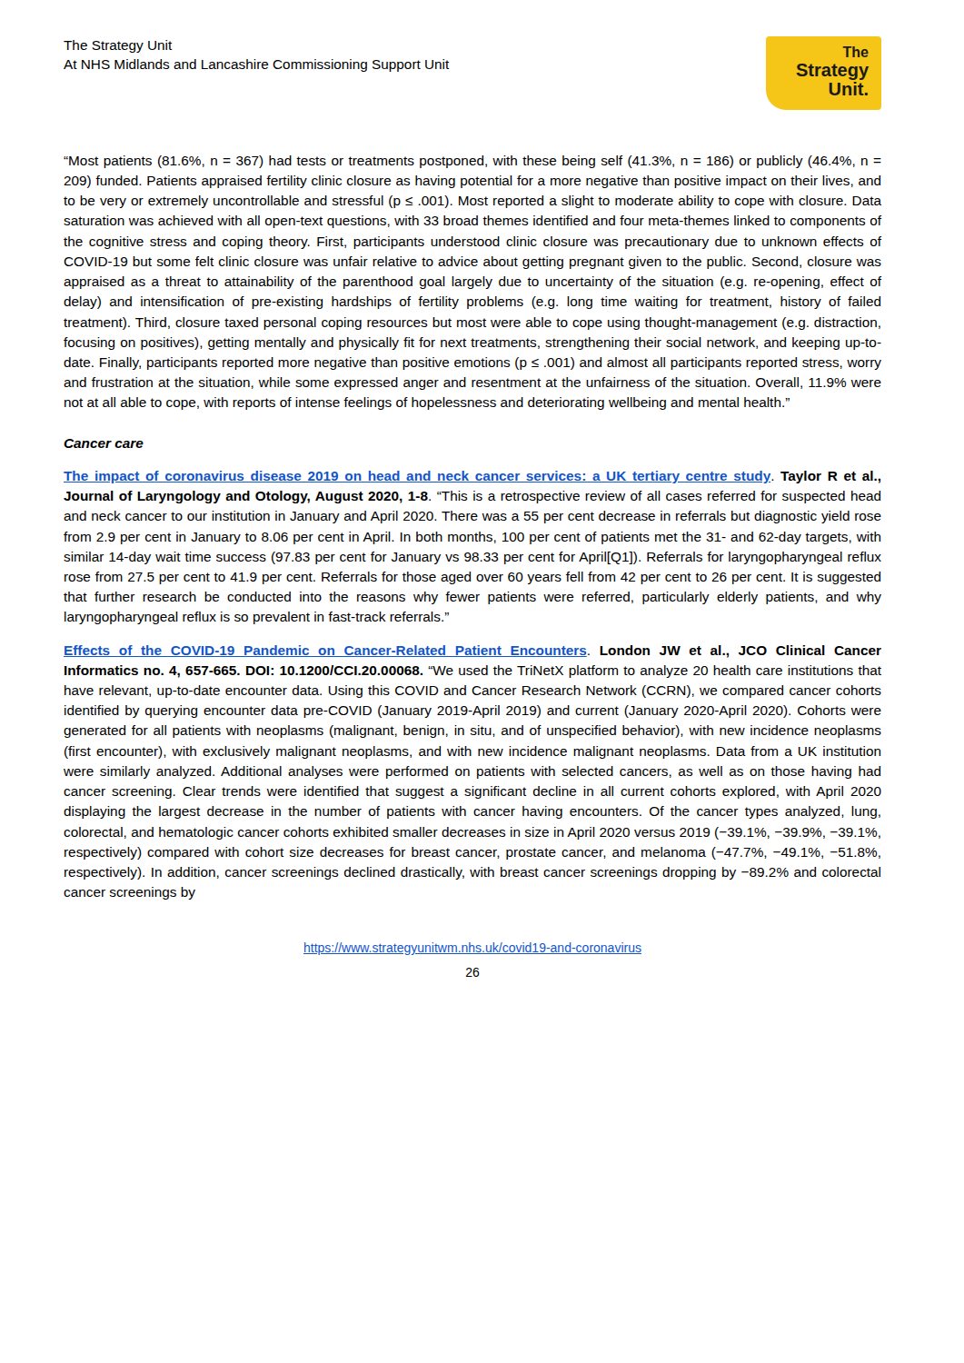The Strategy Unit
At NHS Midlands and Lancashire Commissioning Support Unit
The Strategy Unit.
“Most patients (81.6%, n = 367) had tests or treatments postponed, with these being self (41.3%, n = 186) or publicly (46.4%, n = 209) funded. Patients appraised fertility clinic closure as having potential for a more negative than positive impact on their lives, and to be very or extremely uncontrollable and stressful (p ≤ .001). Most reported a slight to moderate ability to cope with closure. Data saturation was achieved with all open-text questions, with 33 broad themes identified and four meta-themes linked to components of the cognitive stress and coping theory. First, participants understood clinic closure was precautionary due to unknown effects of COVID-19 but some felt clinic closure was unfair relative to advice about getting pregnant given to the public. Second, closure was appraised as a threat to attainability of the parenthood goal largely due to uncertainty of the situation (e.g. re-opening, effect of delay) and intensification of pre-existing hardships of fertility problems (e.g. long time waiting for treatment, history of failed treatment). Third, closure taxed personal coping resources but most were able to cope using thought-management (e.g. distraction, focusing on positives), getting mentally and physically fit for next treatments, strengthening their social network, and keeping up-to-date. Finally, participants reported more negative than positive emotions (p ≤ .001) and almost all participants reported stress, worry and frustration at the situation, while some expressed anger and resentment at the unfairness of the situation. Overall, 11.9% were not at all able to cope, with reports of intense feelings of hopelessness and deteriorating wellbeing and mental health.”
Cancer care
The impact of coronavirus disease 2019 on head and neck cancer services: a UK tertiary centre study. Taylor R et al., Journal of Laryngology and Otology, August 2020, 1-8. “This is a retrospective review of all cases referred for suspected head and neck cancer to our institution in January and April 2020. There was a 55 per cent decrease in referrals but diagnostic yield rose from 2.9 per cent in January to 8.06 per cent in April. In both months, 100 per cent of patients met the 31- and 62-day targets, with similar 14-day wait time success (97.83 per cent for January vs 98.33 per cent for April[Q1]). Referrals for laryngopharyngeal reflux rose from 27.5 per cent to 41.9 per cent. Referrals for those aged over 60 years fell from 42 per cent to 26 per cent. It is suggested that further research be conducted into the reasons why fewer patients were referred, particularly elderly patients, and why laryngopharyngeal reflux is so prevalent in fast-track referrals.”
Effects of the COVID-19 Pandemic on Cancer-Related Patient Encounters. London JW et al., JCO Clinical Cancer Informatics no. 4, 657-665. DOI: 10.1200/CCI.20.00068. “We used the TriNetX platform to analyze 20 health care institutions that have relevant, up-to-date encounter data. Using this COVID and Cancer Research Network (CCRN), we compared cancer cohorts identified by querying encounter data pre-COVID (January 2019-April 2019) and current (January 2020-April 2020). Cohorts were generated for all patients with neoplasms (malignant, benign, in situ, and of unspecified behavior), with new incidence neoplasms (first encounter), with exclusively malignant neoplasms, and with new incidence malignant neoplasms. Data from a UK institution were similarly analyzed. Additional analyses were performed on patients with selected cancers, as well as on those having had cancer screening. Clear trends were identified that suggest a significant decline in all current cohorts explored, with April 2020 displaying the largest decrease in the number of patients with cancer having encounters. Of the cancer types analyzed, lung, colorectal, and hematologic cancer cohorts exhibited smaller decreases in size in April 2020 versus 2019 (−39.1%, −39.9%, −39.1%, respectively) compared with cohort size decreases for breast cancer, prostate cancer, and melanoma (−47.7%, −49.1%, −51.8%, respectively). In addition, cancer screenings declined drastically, with breast cancer screenings dropping by −89.2% and colorectal cancer screenings by
https://www.strategyunitwm.nhs.uk/covid19-and-coronavirus
26